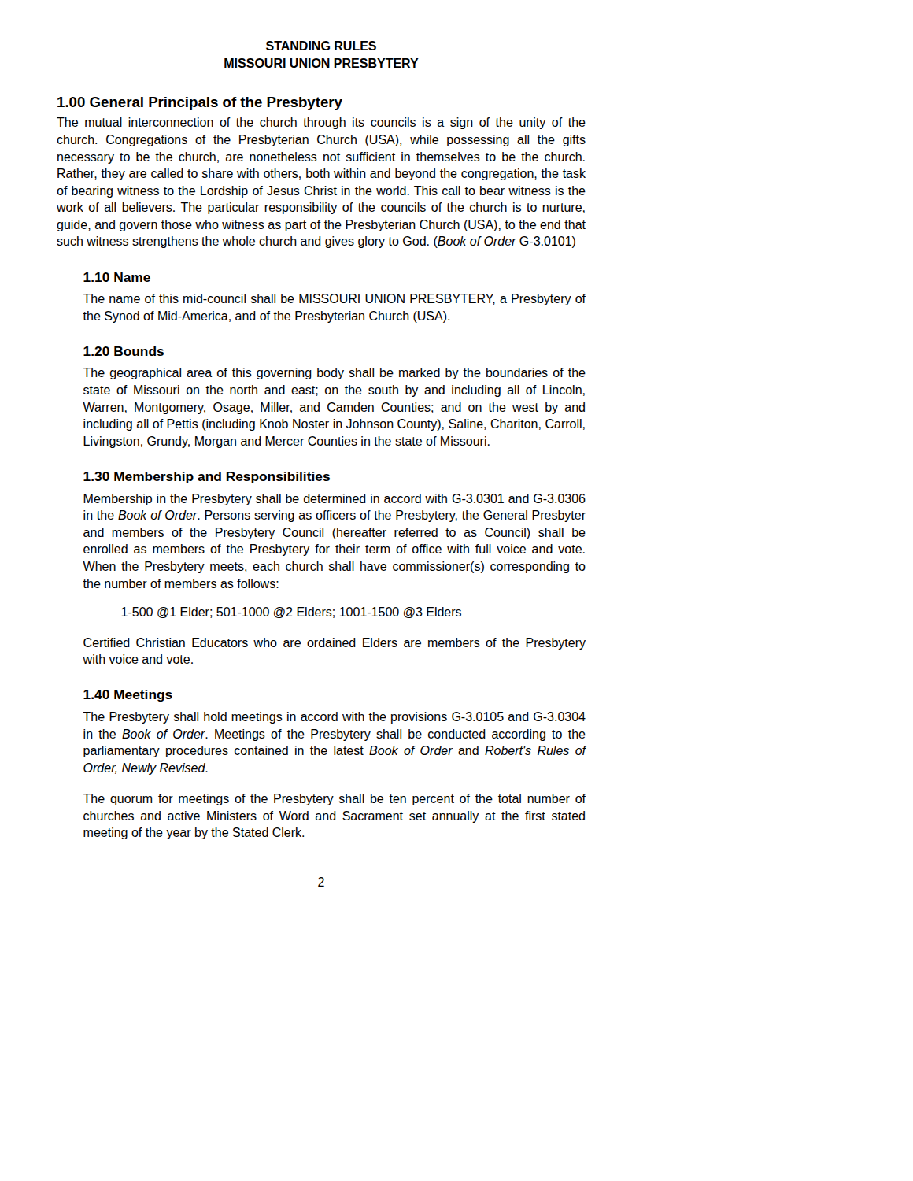Standing Rules Missouri Union Presbytery
1.00 General Principals of the Presbytery
The mutual interconnection of the church through its councils is a sign of the unity of the church. Congregations of the Presbyterian Church (USA), while possessing all the gifts necessary to be the church, are nonetheless not sufficient in themselves to be the church. Rather, they are called to share with others, both within and beyond the congregation, the task of bearing witness to the Lordship of Jesus Christ in the world. This call to bear witness is the work of all believers. The particular responsibility of the councils of the church is to nurture, guide, and govern those who witness as part of the Presbyterian Church (USA), to the end that such witness strengthens the whole church and gives glory to God. (Book of Order G-3.0101)
1.10 Name
The name of this mid-council shall be MISSOURI UNION PRESBYTERY, a Presbytery of the Synod of Mid-America, and of the Presbyterian Church (USA).
1.20 Bounds
The geographical area of this governing body shall be marked by the boundaries of the state of Missouri on the north and east; on the south by and including all of Lincoln, Warren, Montgomery, Osage, Miller, and Camden Counties; and on the west by and including all of Pettis (including Knob Noster in Johnson County), Saline, Chariton, Carroll, Livingston, Grundy, Morgan and Mercer Counties in the state of Missouri.
1.30 Membership and Responsibilities
Membership in the Presbytery shall be determined in accord with G-3.0301 and G-3.0306 in the Book of Order. Persons serving as officers of the Presbytery, the General Presbyter and members of the Presbytery Council (hereafter referred to as Council) shall be enrolled as members of the Presbytery for their term of office with full voice and vote. When the Presbytery meets, each church shall have commissioner(s) corresponding to the number of members as follows:
1-500 @1 Elder; 501-1000 @2 Elders; 1001-1500 @3 Elders
Certified Christian Educators who are ordained Elders are members of the Presbytery with voice and vote.
1.40 Meetings
The Presbytery shall hold meetings in accord with the provisions G-3.0105 and G-3.0304 in the Book of Order. Meetings of the Presbytery shall be conducted according to the parliamentary procedures contained in the latest Book of Order and Robert's Rules of Order, Newly Revised.
The quorum for meetings of the Presbytery shall be ten percent of the total number of churches and active Ministers of Word and Sacrament set annually at the first stated meeting of the year by the Stated Clerk.
2